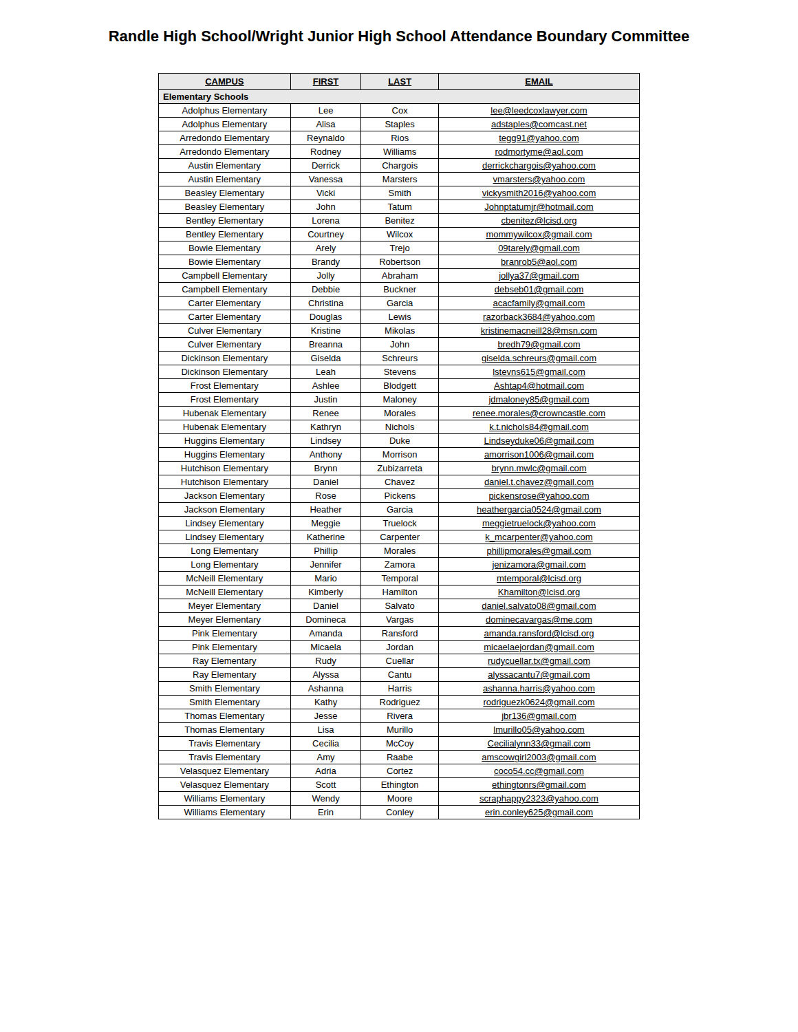Randle High School/Wright Junior High School Attendance Boundary Committee
| CAMPUS | FIRST | LAST | EMAIL |
| --- | --- | --- | --- |
| Elementary Schools |
| Adolphus Elementary | Lee | Cox | lee@leedcoxlawyer.com |
| Adolphus Elementary | Alisa | Staples | adstaples@comcast.net |
| Arredondo Elementary | Reynaldo | Rios | tegg91@yahoo.com |
| Arredondo Elementary | Rodney | Williams | rodmortyme@aol.com |
| Austin Elementary | Derrick | Chargois | derrickchargois@yahoo.com |
| Austin Elementary | Vanessa | Marsters | vmarsters@yahoo.com |
| Beasley Elementary | Vicki | Smith | vickysmith2016@yahoo.com |
| Beasley Elementary | John | Tatum | Johnptatumjr@hotmail.com |
| Bentley Elementary | Lorena | Benitez | cbenitez@lcisd.org |
| Bentley Elementary | Courtney | Wilcox | mommywilcox@gmail.com |
| Bowie Elementary | Arely | Trejo | 09tarely@gmail.com |
| Bowie Elementary | Brandy | Robertson | branrob5@aol.com |
| Campbell Elementary | Jolly | Abraham | jollya37@gmail.com |
| Campbell Elementary | Debbie | Buckner | debseb01@gmail.com |
| Carter Elementary | Christina | Garcia | acacfamily@gmail.com |
| Carter Elementary | Douglas | Lewis | razorback3684@yahoo.com |
| Culver Elementary | Kristine | Mikolas | kristinemacneill28@msn.com |
| Culver Elementary | Breanna | John | bredh79@gmail.com |
| Dickinson Elementary | Giselda | Schreurs | giselda.schreurs@gmail.com |
| Dickinson Elementary | Leah | Stevens | lstevns615@gmail.com |
| Frost Elementary | Ashlee | Blodgett | Ashtap4@hotmail.com |
| Frost Elementary | Justin | Maloney | jdmaloney85@gmail.com |
| Hubenak Elementary | Renee | Morales | renee.morales@crowncastle.com |
| Hubenak Elementary | Kathryn | Nichols | k.t.nichols84@gmail.com |
| Huggins Elementary | Lindsey | Duke | Lindseyduke06@gmail.com |
| Huggins Elementary | Anthony | Morrison | amorrison1006@gmail.com |
| Hutchison Elementary | Brynn | Zubizarreta | brynn.mwlc@gmail.com |
| Hutchison Elementary | Daniel | Chavez | daniel.t.chavez@gmail.com |
| Jackson Elementary | Rose | Pickens | pickensrose@yahoo.com |
| Jackson Elementary | Heather | Garcia | heathergarcia0524@gmail.com |
| Lindsey Elementary | Meggie | Truelock | meggietruelock@yahoo.com |
| Lindsey Elementary | Katherine | Carpenter | k_mcarpenter@yahoo.com |
| Long Elementary | Phillip | Morales | phillipmorales@gmail.com |
| Long Elementary | Jennifer | Zamora | jenizamora@gmail.com |
| McNeill Elementary | Mario | Temporal | mtemporal@lcisd.org |
| McNeill Elementary | Kimberly | Hamilton | Khamilton@lcisd.org |
| Meyer Elementary | Daniel | Salvato | daniel.salvato08@gmail.com |
| Meyer Elementary | Domineca | Vargas | dominecavargas@me.com |
| Pink Elementary | Amanda | Ransford | amanda.ransford@lcisd.org |
| Pink Elementary | Micaela | Jordan | micaelaejordan@gmail.com |
| Ray Elementary | Rudy | Cuellar | rudycuellar.tx@gmail.com |
| Ray Elementary | Alyssa | Cantu | alyssacantu7@gmail.com |
| Smith Elementary | Ashanna | Harris | ashanna.harris@yahoo.com |
| Smith Elementary | Kathy | Rodriguez | rodriguezk0624@gmail.com |
| Thomas Elementary | Jesse | Rivera | jbr136@gmail.com |
| Thomas Elementary | Lisa | Murillo | lmurillo05@yahoo.com |
| Travis Elementary | Cecilia | McCoy | Cecilialynn33@gmail.com |
| Travis Elementary | Amy | Raabe | amscowgirl2003@gmail.com |
| Velasquez Elementary | Adria | Cortez | coco54.cc@gmail.com |
| Velasquez Elementary | Scott | Ethington | ethingtonrs@gmail.com |
| Williams Elementary | Wendy | Moore | scraphappy2323@yahoo.com |
| Williams Elementary | Erin | Conley | erin.conley625@gmail.com |